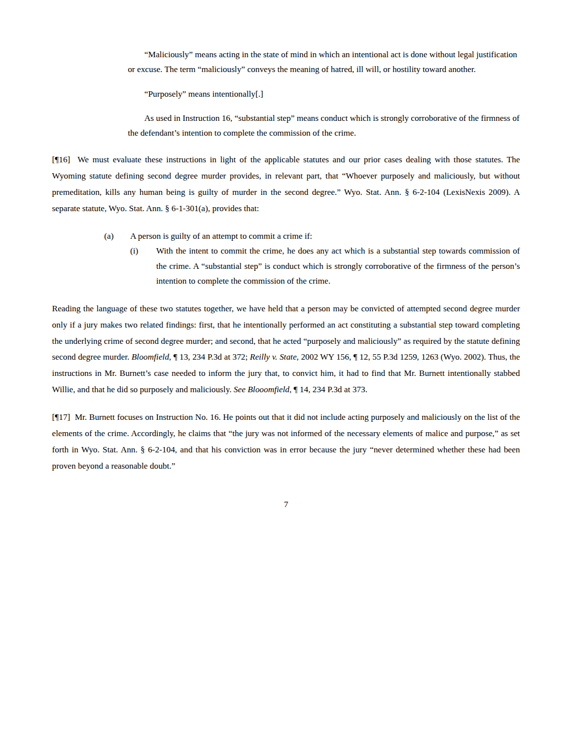“Maliciously” means acting in the state of mind in which an intentional act is done without legal justification or excuse. The term “maliciously” conveys the meaning of hatred, ill will, or hostility toward another.
“Purposely” means intentionally[.]
As used in Instruction 16, “substantial step” means conduct which is strongly corroborative of the firmness of the defendant’s intention to complete the commission of the crime.
[¶16] We must evaluate these instructions in light of the applicable statutes and our prior cases dealing with those statutes. The Wyoming statute defining second degree murder provides, in relevant part, that “Whoever purposely and maliciously, but without premeditation, kills any human being is guilty of murder in the second degree.” Wyo. Stat. Ann. § 6-2-104 (LexisNexis 2009). A separate statute, Wyo. Stat. Ann. § 6-1-301(a), provides that:
(a)
A person is guilty of an attempt to commit a crime if:
(i)
With the intent to commit the crime, he does any act which is a substantial step towards commission of the crime. A “substantial step” is conduct which is strongly corroborative of the firmness of the person’s intention to complete the commission of the crime.
Reading the language of these two statutes together, we have held that a person may be convicted of attempted second degree murder only if a jury makes two related findings: first, that he intentionally performed an act constituting a substantial step toward completing the underlying crime of second degree murder; and second, that he acted “purposely and maliciously” as required by the statute defining second degree murder. Bloomfield, ¶ 13, 234 P.3d at 372; Reilly v. State, 2002 WY 156, ¶ 12, 55 P.3d 1259, 1263 (Wyo. 2002). Thus, the instructions in Mr. Burnett’s case needed to inform the jury that, to convict him, it had to find that Mr. Burnett intentionally stabbed Willie, and that he did so purposely and maliciously. See Blooomfield, ¶ 14, 234 P.3d at 373.
[¶17] Mr. Burnett focuses on Instruction No. 16. He points out that it did not include acting purposely and maliciously on the list of the elements of the crime. Accordingly, he claims that “the jury was not informed of the necessary elements of malice and purpose,” as set forth in Wyo. Stat. Ann. § 6-2-104, and that his conviction was in error because the jury “never determined whether these had been proven beyond a reasonable doubt.”
7